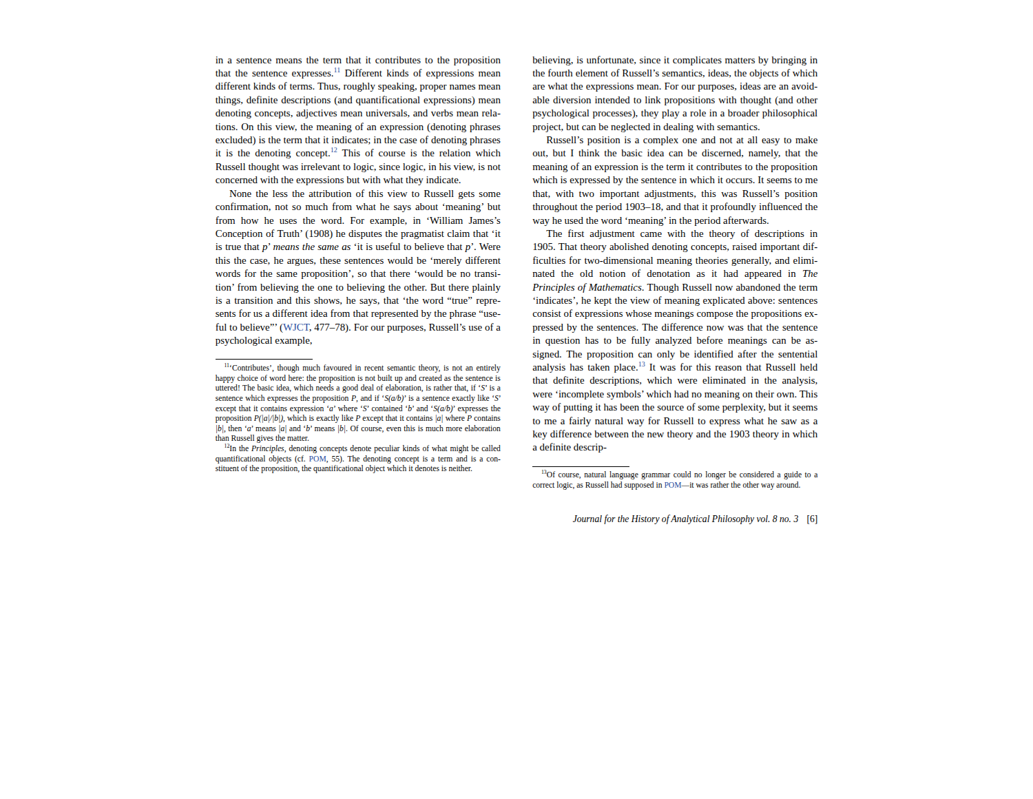in a sentence means the term that it contributes to the proposition that the sentence expresses.11 Different kinds of expressions mean different kinds of terms. Thus, roughly speaking, proper names mean things, definite descriptions (and quantificational expressions) mean denoting concepts, adjectives mean universals, and verbs mean relations. On this view, the meaning of an expression (denoting phrases excluded) is the term that it indicates; in the case of denoting phrases it is the denoting concept.12 This of course is the relation which Russell thought was irrelevant to logic, since logic, in his view, is not concerned with the expressions but with what they indicate.
None the less the attribution of this view to Russell gets some confirmation, not so much from what he says about ‘meaning’ but from how he uses the word. For example, in ‘William James’s Conception of Truth’ (1908) he disputes the pragmatist claim that ‘it is true that p’ means the same as ‘it is useful to believe that p’. Were this the case, he argues, these sentences would be ‘merely different words for the same proposition’, so that there ‘would be no transition’ from believing the one to believing the other. But there plainly is a transition and this shows, he says, that ‘the word “true” represents for us a different idea from that represented by the phrase “useful to believe”’ (WJCT, 477–78). For our purposes, Russell’s use of a psychological example,
11‘Contributes’, though much favoured in recent semantic theory, is not an entirely happy choice of word here: the proposition is not built up and created as the sentence is uttered! The basic idea, which needs a good deal of elaboration, is rather that, if ‘S’ is a sentence which expresses the proposition P, and if ‘S(a/b)’ is a sentence exactly like ‘S’ except that it contains expression ‘a’ where ‘S’ contained ‘b’ and ‘S(a/b)’ expresses the proposition P(|a|/|b|), which is exactly like P except that it contains |a| where P contains |b|, then ‘a’ means |a| and ‘b’ means |b|. Of course, even this is much more elaboration than Russell gives the matter.
12In the Principles, denoting concepts denote peculiar kinds of what might be called quantificational objects (cf. POM, 55). The denoting concept is a term and is a constituent of the proposition, the quantificational object which it denotes is neither.
believing, is unfortunate, since it complicates matters by bringing in the fourth element of Russell’s semantics, ideas, the objects of which are what the expressions mean. For our purposes, ideas are an avoidable diversion intended to link propositions with thought (and other psychological processes), they play a role in a broader philosophical project, but can be neglected in dealing with semantics.
Russell’s position is a complex one and not at all easy to make out, but I think the basic idea can be discerned, namely, that the meaning of an expression is the term it contributes to the proposition which is expressed by the sentence in which it occurs. It seems to me that, with two important adjustments, this was Russell’s position throughout the period 1903–18, and that it profoundly influenced the way he used the word ‘meaning’ in the period afterwards.
The first adjustment came with the theory of descriptions in 1905. That theory abolished denoting concepts, raised important difficulties for two-dimensional meaning theories generally, and eliminated the old notion of denotation as it had appeared in The Principles of Mathematics. Though Russell now abandoned the term ‘indicates’, he kept the view of meaning explicated above: sentences consist of expressions whose meanings compose the propositions expressed by the sentences. The difference now was that the sentence in question has to be fully analyzed before meanings can be assigned. The proposition can only be identified after the sentential analysis has taken place.13 It was for this reason that Russell held that definite descriptions, which were eliminated in the analysis, were ‘incomplete symbols’ which had no meaning on their own. This way of putting it has been the source of some perplexity, but it seems to me a fairly natural way for Russell to express what he saw as a key difference between the new theory and the 1903 theory in which a definite descrip-
13Of course, natural language grammar could no longer be considered a guide to a correct logic, as Russell had supposed in POM—it was rather the other way around.
Journal for the History of Analytical Philosophy vol. 8 no. 3[6]